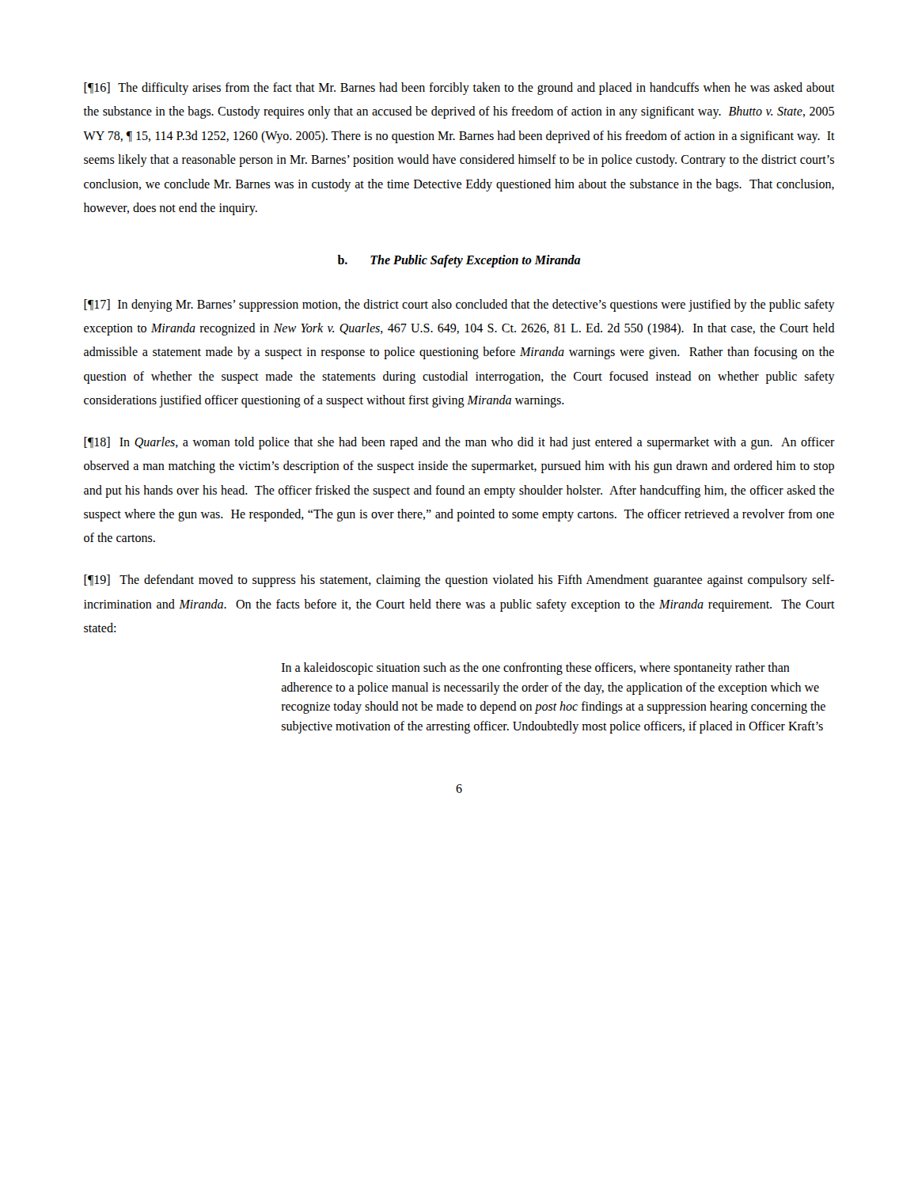[¶16] The difficulty arises from the fact that Mr. Barnes had been forcibly taken to the ground and placed in handcuffs when he was asked about the substance in the bags. Custody requires only that an accused be deprived of his freedom of action in any significant way. Bhutto v. State, 2005 WY 78, ¶ 15, 114 P.3d 1252, 1260 (Wyo. 2005). There is no question Mr. Barnes had been deprived of his freedom of action in a significant way. It seems likely that a reasonable person in Mr. Barnes’ position would have considered himself to be in police custody. Contrary to the district court’s conclusion, we conclude Mr. Barnes was in custody at the time Detective Eddy questioned him about the substance in the bags. That conclusion, however, does not end the inquiry.
b. The Public Safety Exception to Miranda
[¶17] In denying Mr. Barnes’ suppression motion, the district court also concluded that the detective’s questions were justified by the public safety exception to Miranda recognized in New York v. Quarles, 467 U.S. 649, 104 S. Ct. 2626, 81 L. Ed. 2d 550 (1984). In that case, the Court held admissible a statement made by a suspect in response to police questioning before Miranda warnings were given. Rather than focusing on the question of whether the suspect made the statements during custodial interrogation, the Court focused instead on whether public safety considerations justified officer questioning of a suspect without first giving Miranda warnings.
[¶18] In Quarles, a woman told police that she had been raped and the man who did it had just entered a supermarket with a gun. An officer observed a man matching the victim’s description of the suspect inside the supermarket, pursued him with his gun drawn and ordered him to stop and put his hands over his head. The officer frisked the suspect and found an empty shoulder holster. After handcuffing him, the officer asked the suspect where the gun was. He responded, “The gun is over there,” and pointed to some empty cartons. The officer retrieved a revolver from one of the cartons.
[¶19] The defendant moved to suppress his statement, claiming the question violated his Fifth Amendment guarantee against compulsory self-incrimination and Miranda. On the facts before it, the Court held there was a public safety exception to the Miranda requirement. The Court stated:
In a kaleidoscopic situation such as the one confronting these officers, where spontaneity rather than adherence to a police manual is necessarily the order of the day, the application of the exception which we recognize today should not be made to depend on post hoc findings at a suppression hearing concerning the subjective motivation of the arresting officer. Undoubtedly most police officers, if placed in Officer Kraft’s
6